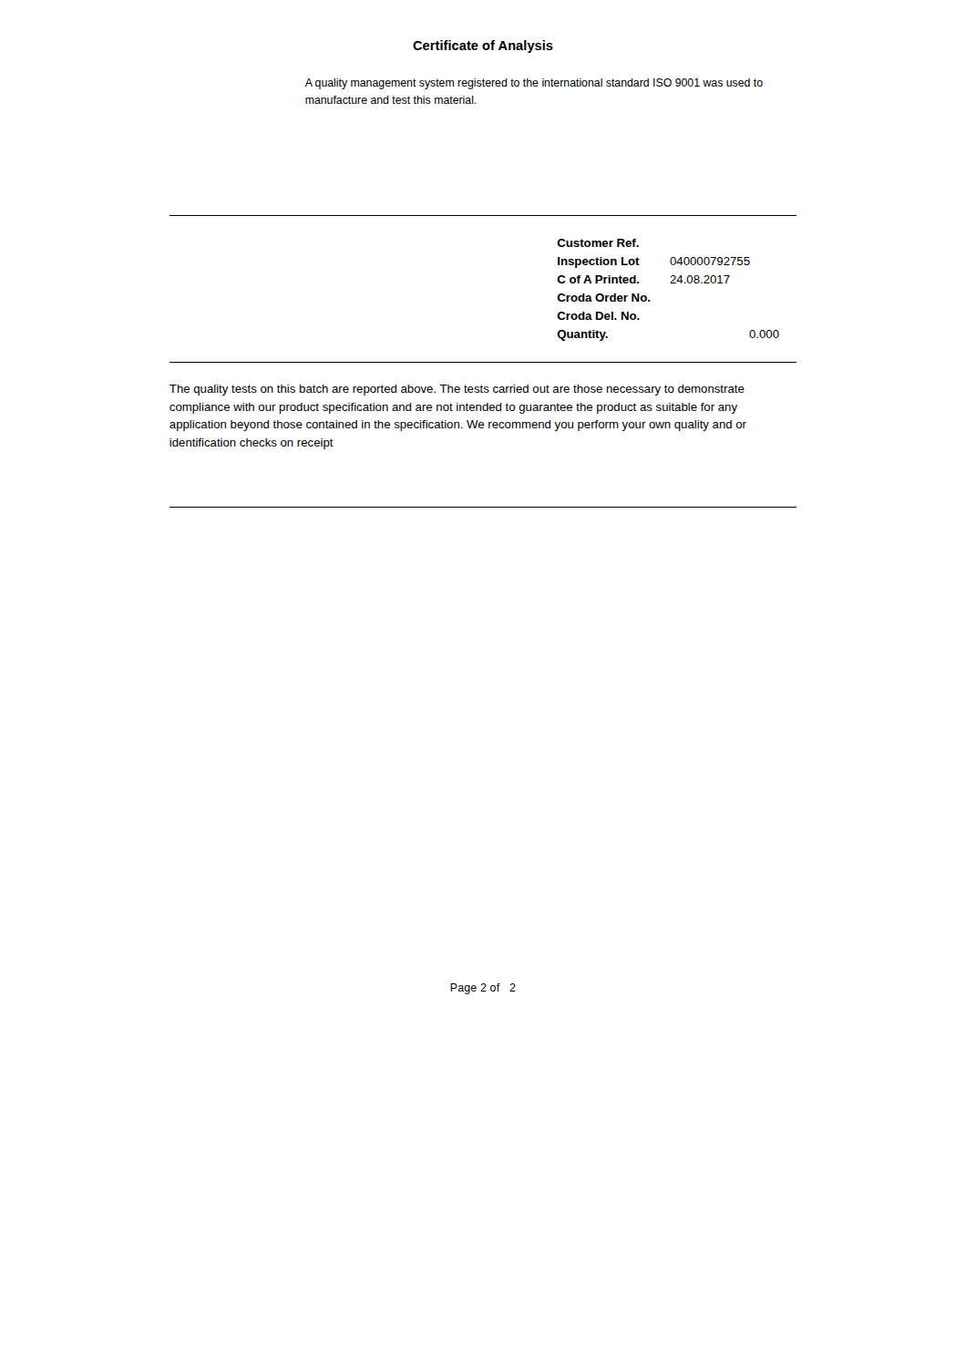Certificate of Analysis
A quality management system registered to the international standard ISO 9001 was used to manufacture and test this material.
| Customer Ref. | |
| Inspection Lot | 040000792755 |
| C of A Printed. | 24.08.2017 |
| Croda Order No. | |
| Croda Del. No. | |
| Quantity. | 0.000 |
The quality tests on this batch are reported above. The tests carried out are those necessary to demonstrate compliance with our product specification and are not intended to guarantee the product as suitable for any application beyond those contained in the specification. We recommend you perform your own quality and or identification checks on receipt
Page 2 of 2